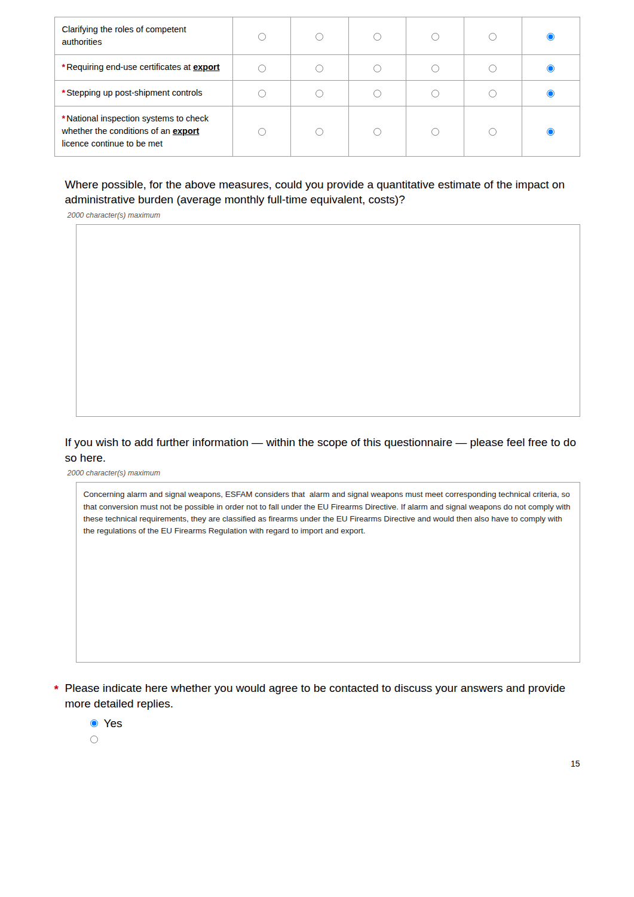| Clarifying the roles of competent authorities | | | | | | |
| * Requiring end-use certificates at export | | | | | | |
| * Stepping up post-shipment controls | | | | | | |
| * National inspection systems to check whether the conditions of an export licence continue to be met | | | | | | |
Where possible, for the above measures, could you provide a quantitative estimate of the impact on administrative burden (average monthly full-time equivalent, costs)?
2000 character(s) maximum
If you wish to add further information — within the scope of this questionnaire — please feel free to do so here.
2000 character(s) maximum
Concerning alarm and signal weapons, ESFAM considers that alarm and signal weapons must meet corresponding technical criteria, so that conversion must not be possible in order not to fall under the EU Firearms Directive. If alarm and signal weapons do not comply with these technical requirements, they are classified as firearms under the EU Firearms Directive and would then also have to comply with the regulations of the EU Firearms Regulation with regard to import and export.
*Please indicate here whether you would agree to be contacted to discuss your answers and provide more detailed replies.
Yes
15